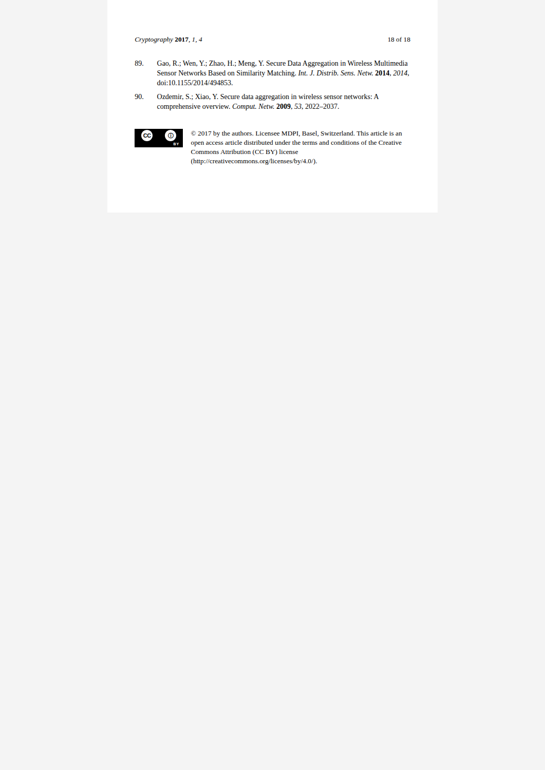Cryptography 2017, 1, 4
18 of 18
Gao, R.; Wen, Y.; Zhao, H.; Meng, Y. Secure Data Aggregation in Wireless Multimedia Sensor Networks Based on Similarity Matching. Int. J. Distrib. Sens. Netw. 2014, 2014, doi:10.1155/2014/494853.
Ozdemir, S.; Xiao, Y. Secure data aggregation in wireless sensor networks: A comprehensive overview. Comput. Netw. 2009, 53, 2022–2037.
CC
ⓘ
BY
© 2017 by the authors. Licensee MDPI, Basel, Switzerland. This article is an open access article distributed under the terms and conditions of the Creative Commons Attribution (CC BY) license (http://creativecommons.org/licenses/by/4.0/).